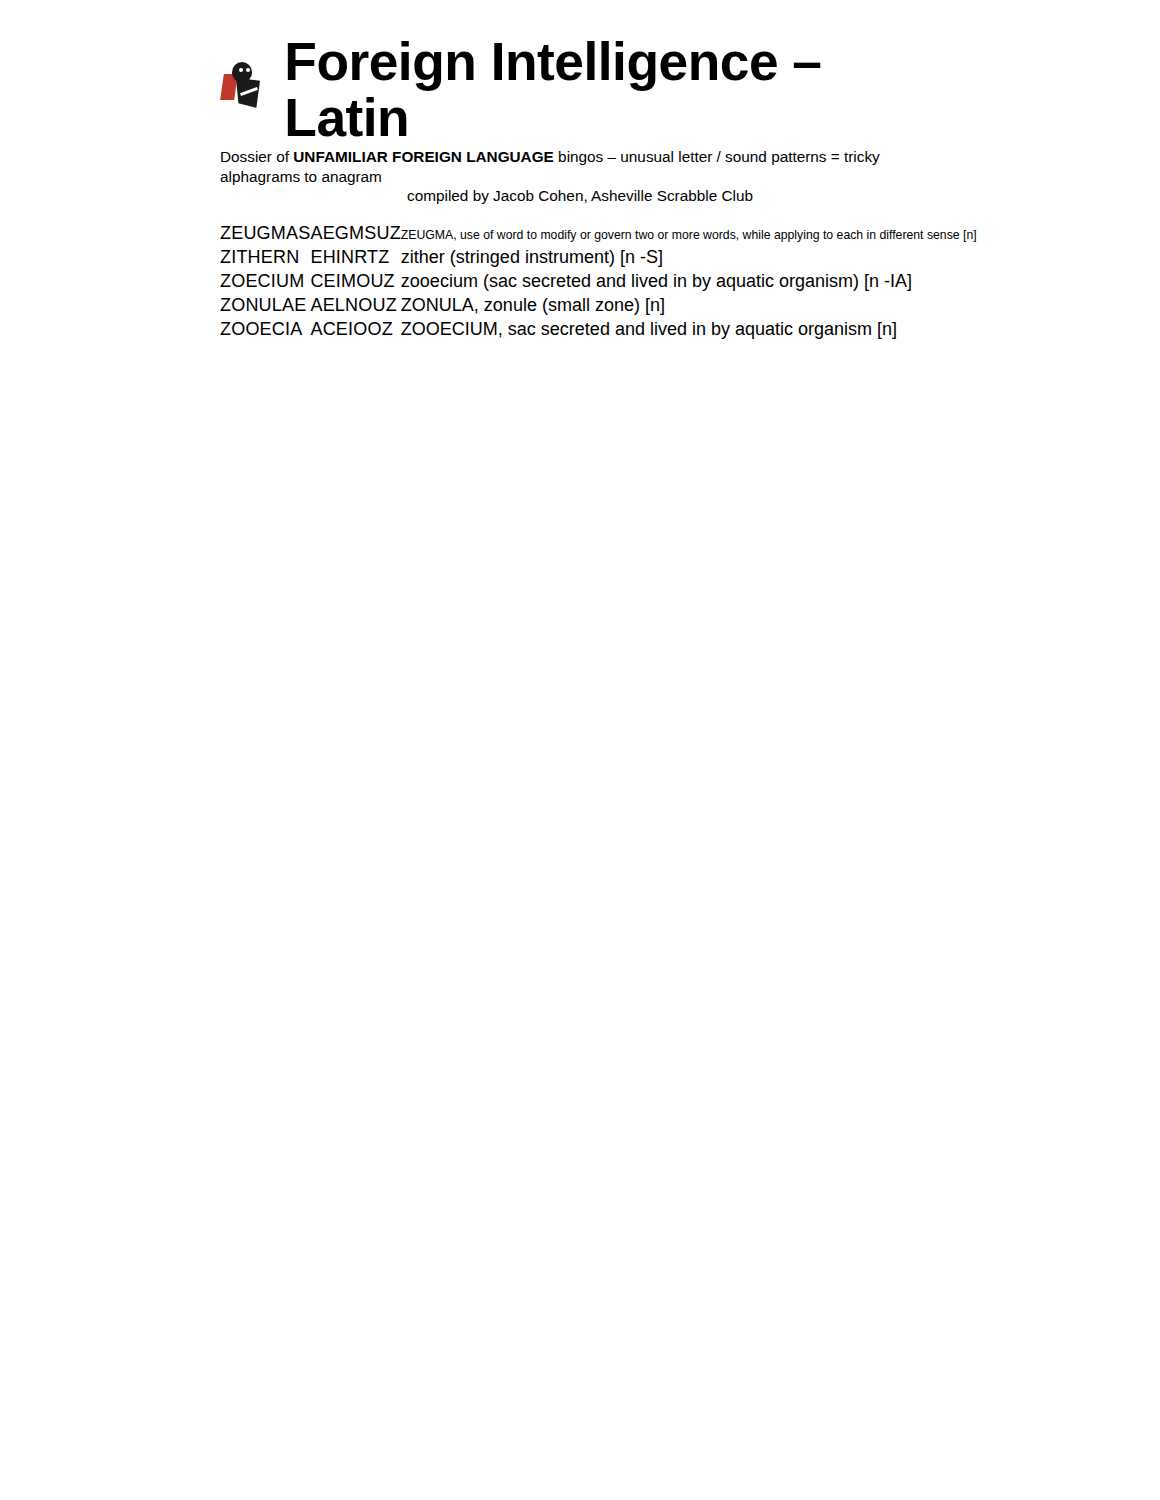Foreign Intelligence – Latin
Dossier of UNFAMILIAR FOREIGN LANGUAGE bingos – unusual letter / sound patterns = tricky alphagrams to anagram compiled by Jacob Cohen, Asheville Scrabble Club
| ZEUGMAS | AEGMSUZ | ZEUGMA, use of word to modify or govern two or more words, while applying to each in different sense [n] |
| ZITHERN | EHINRTZ | zither (stringed instrument) [n -S] |
| ZOECIUM | CEIMOUZ | zooecium (sac secreted and lived in by aquatic organism) [n -IA] |
| ZONULAE | AELNOUZ | ZONULA, zonule (small zone) [n] |
| ZOOECIA | ACEIOOZ | ZOOECIUM, sac secreted and lived in by aquatic organism [n] |